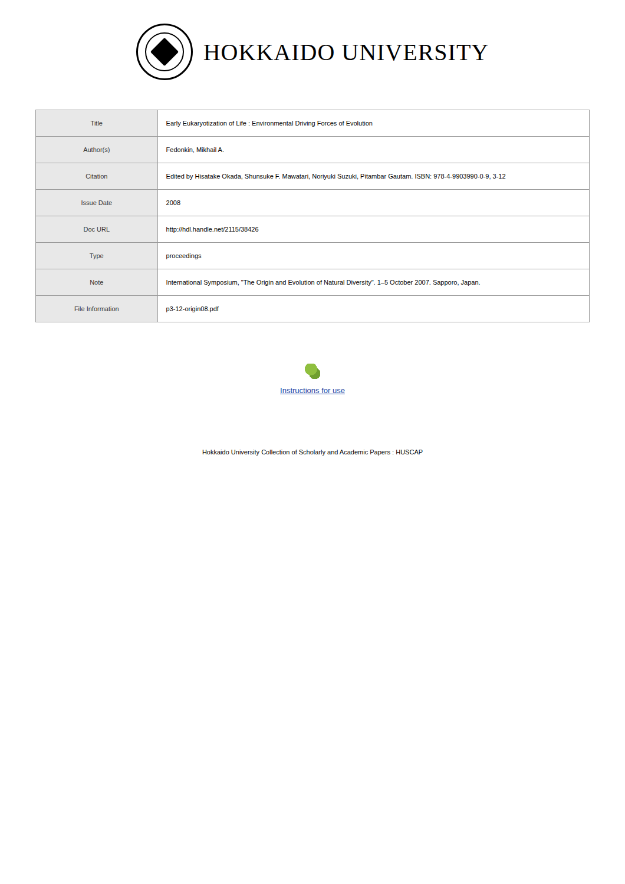HOKKAIDO UNIVERSITY
| Title | Early Eukaryotization of Life : Environmental Driving Forces of Evolution |
| Author(s) | Fedonkin, Mikhail A. |
| Citation | Edited by Hisatake Okada, Shunsuke F. Mawatari, Noriyuki Suzuki, Pitambar Gautam. ISBN: 978-4-9903990-0-9, 3-12 |
| Issue Date | 2008 |
| Doc URL | http://hdl.handle.net/2115/38426 |
| Type | proceedings |
| Note | International Symposium, "The Origin and Evolution of Natural Diversity". 1–5 October 2007. Sapporo, Japan. |
| File Information | p3-12-origin08.pdf |
Instructions for use
Hokkaido University Collection of Scholarly and Academic Papers : HUSCAP